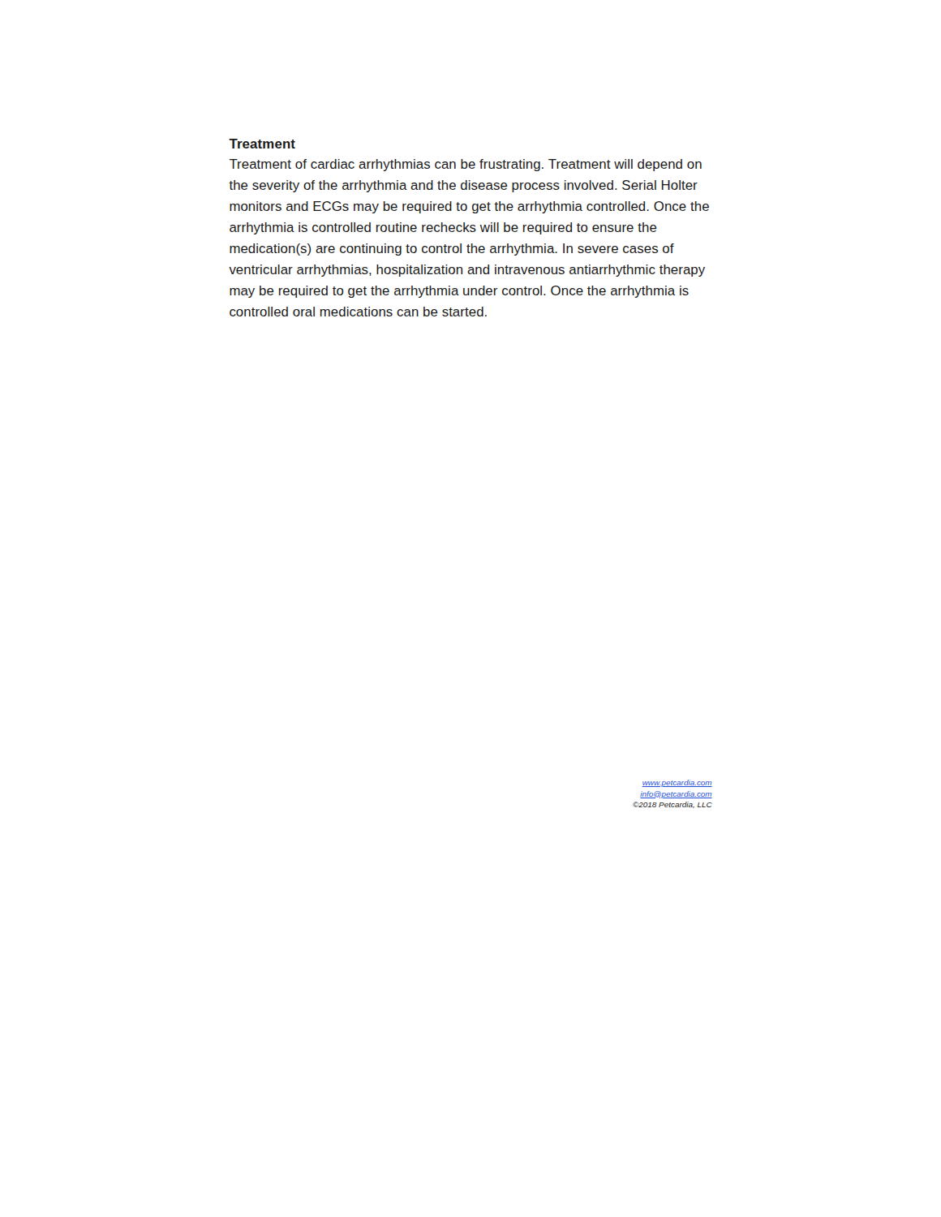Treatment
Treatment of cardiac arrhythmias can be frustrating. Treatment will depend on the severity of the arrhythmia and the disease process involved. Serial Holter monitors and ECGs may be required to get the arrhythmia controlled. Once the arrhythmia is controlled routine rechecks will be required to ensure the medication(s) are continuing to control the arrhythmia. In severe cases of ventricular arrhythmias, hospitalization and intravenous antiarrhythmic therapy may be required to get the arrhythmia under control. Once the arrhythmia is controlled oral medications can be started.
www.petcardia.com info@petcardia.com ©2018 Petcardia, LLC